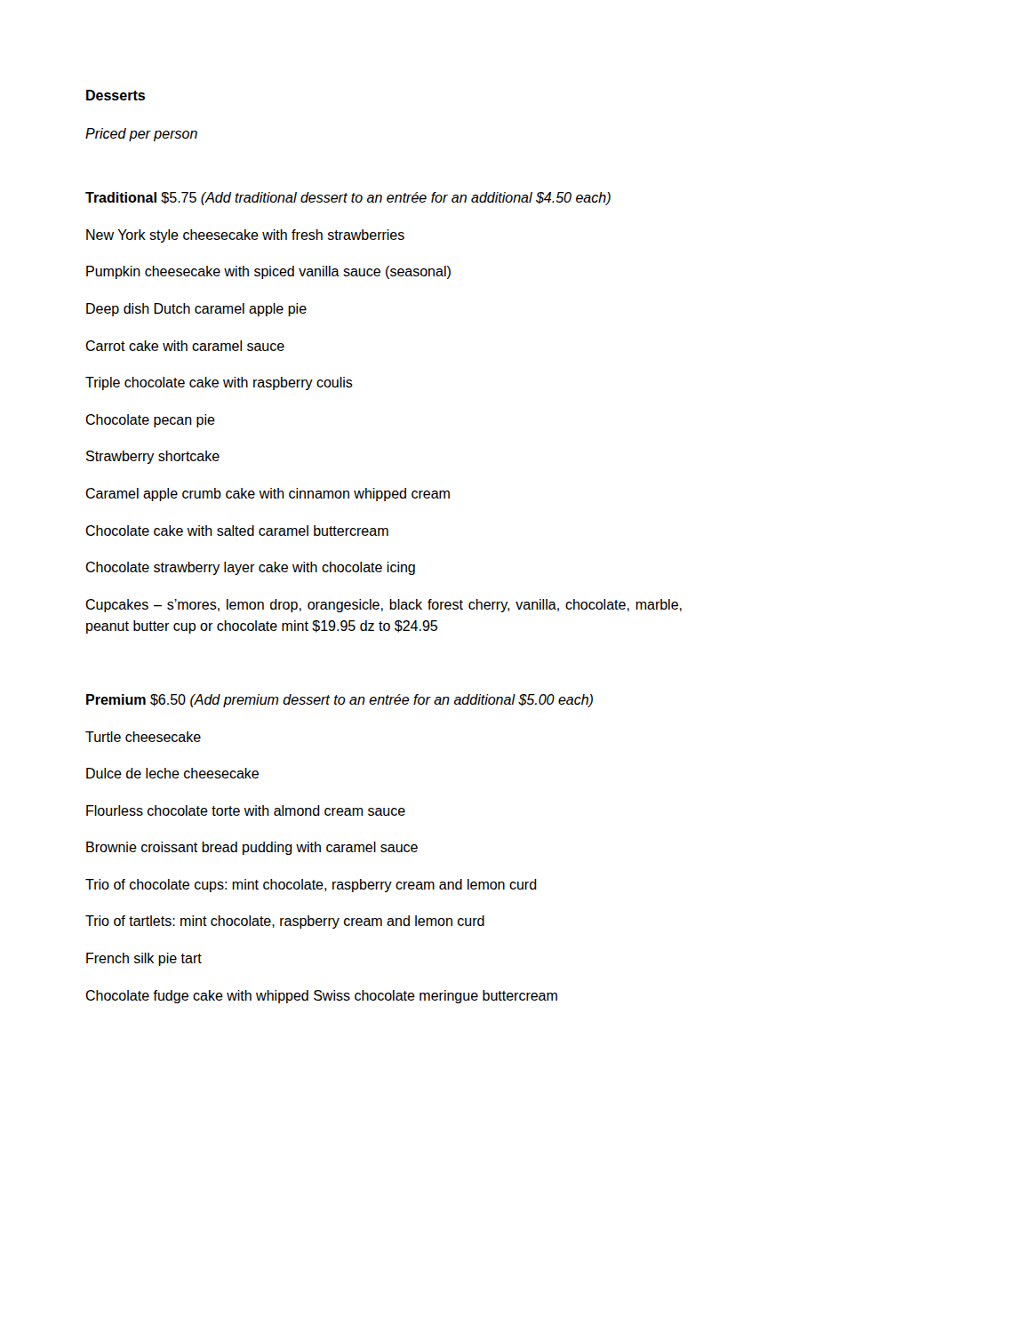Desserts
Priced per person
Traditional $5.75 (Add traditional dessert to an entrée for an additional $4.50 each)
New York style cheesecake with fresh strawberries
Pumpkin cheesecake with spiced vanilla sauce (seasonal)
Deep dish Dutch caramel apple pie
Carrot cake with caramel sauce
Triple chocolate cake with raspberry coulis
Chocolate pecan pie
Strawberry shortcake
Caramel apple crumb cake with cinnamon whipped cream
Chocolate cake with salted caramel buttercream
Chocolate strawberry layer cake with chocolate icing
Cupcakes – s’mores, lemon drop, orangesicle, black forest cherry, vanilla, chocolate, marble, peanut butter cup or chocolate mint $19.95 dz to $24.95
Premium $6.50 (Add premium dessert to an entrée for an additional $5.00 each)
Turtle cheesecake
Dulce de leche cheesecake
Flourless chocolate torte with almond cream sauce
Brownie croissant bread pudding with caramel sauce
Trio of chocolate cups: mint chocolate, raspberry cream and lemon curd
Trio of tartlets: mint chocolate, raspberry cream and lemon curd
French silk pie tart
Chocolate fudge cake with whipped Swiss chocolate meringue buttercream